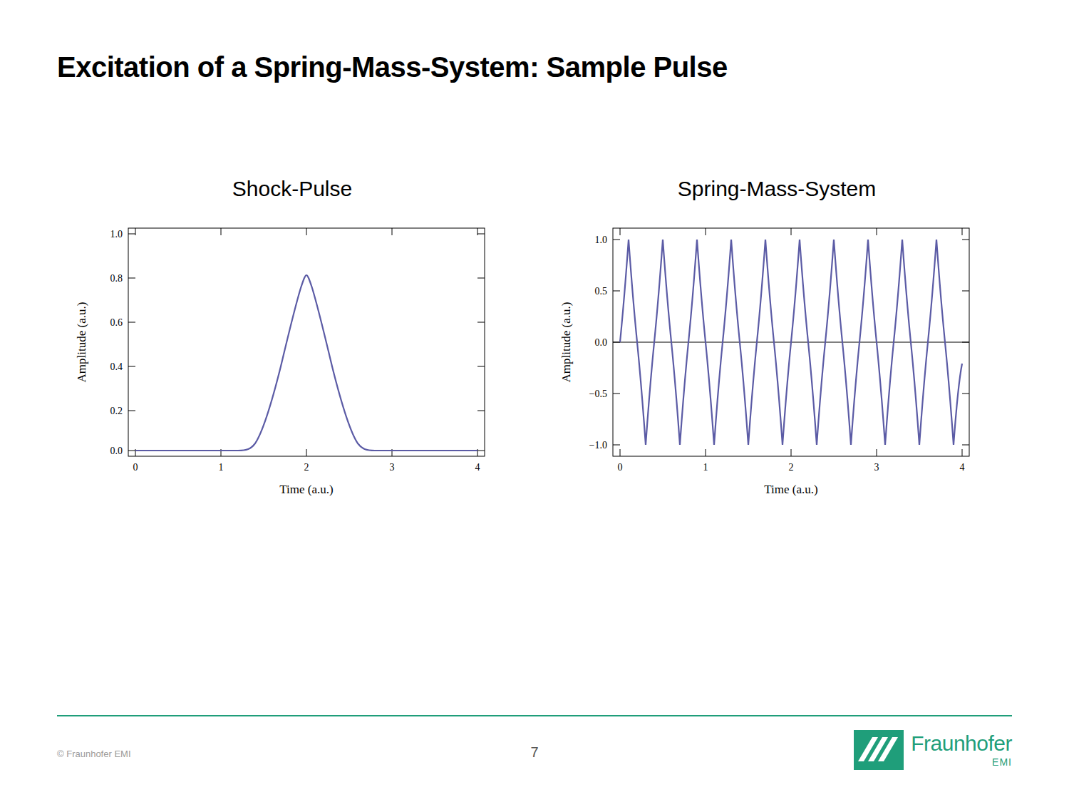Excitation of a Spring-Mass-System: Sample Pulse
Shock-Pulse
1.0 0.8 0.6 0.4 0.2 0.0 0 1 2 3 4 Time (a.u.) Amplitude (a.u.)
Spring-Mass-System
1.0 0.5 0.0 −0.5 −1.0 0 1 2 3 4 Time (a.u.) Amplitude (a.u.)
© Fraunhofer EMI
7
Fraunhofer
EMI